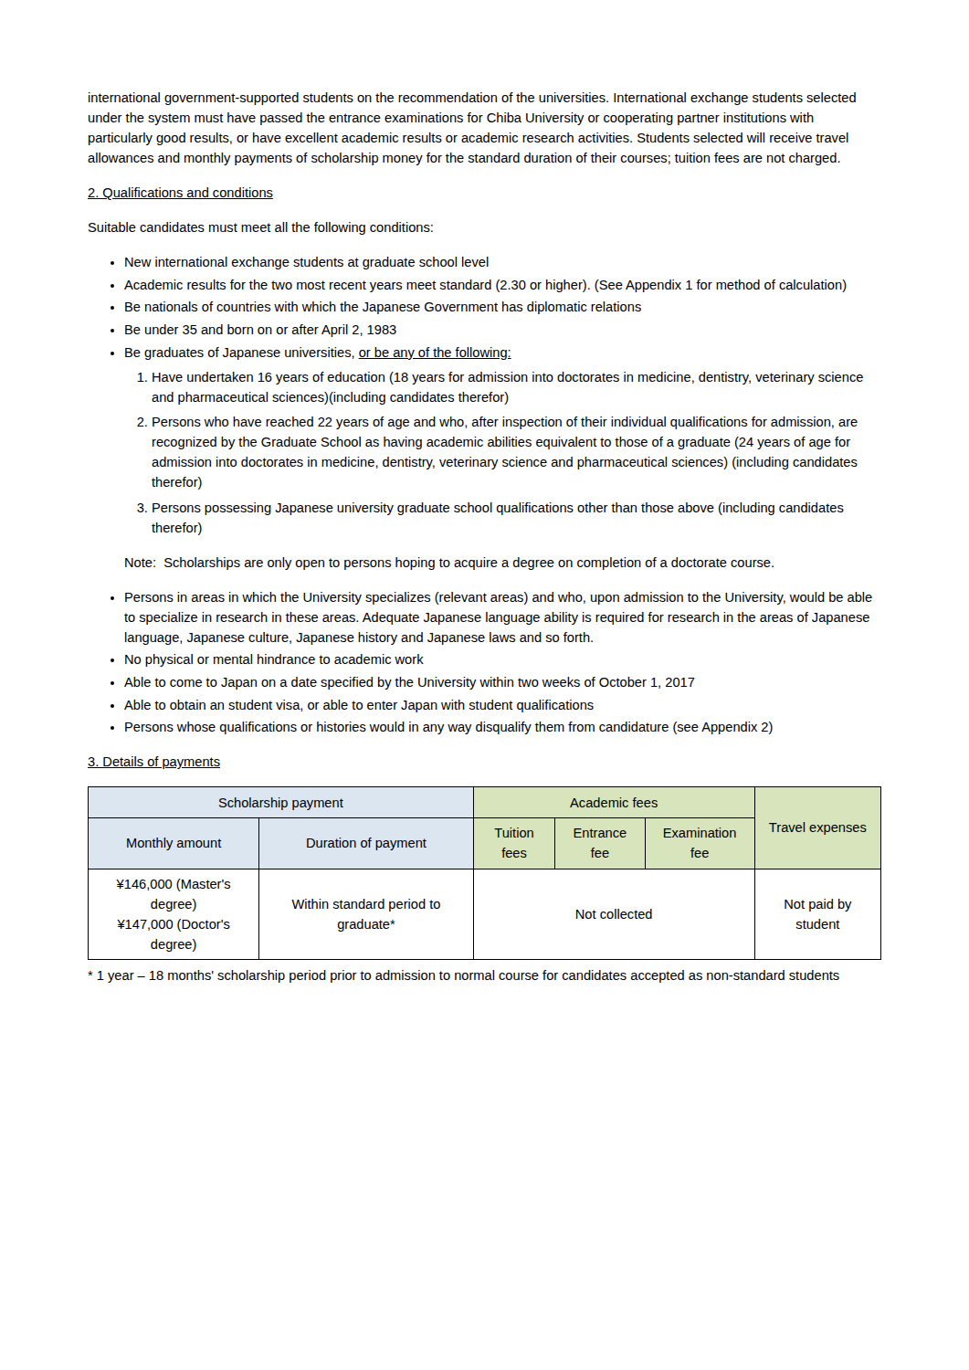international government-supported students on the recommendation of the universities. International exchange students selected under the system must have passed the entrance examinations for Chiba University or cooperating partner institutions with particularly good results, or have excellent academic results or academic research activities. Students selected will receive travel allowances and monthly payments of scholarship money for the standard duration of their courses; tuition fees are not charged.
2. Qualifications and conditions
Suitable candidates must meet all the following conditions:
New international exchange students at graduate school level
Academic results for the two most recent years meet standard (2.30 or higher). (See Appendix 1 for method of calculation)
Be nationals of countries with which the Japanese Government has diplomatic relations
Be under 35 and born on or after April 2, 1983
Be graduates of Japanese universities, or be any of the following:
Have undertaken 16 years of education (18 years for admission into doctorates in medicine, dentistry, veterinary science and pharmaceutical sciences)(including candidates therefor)
Persons who have reached 22 years of age and who, after inspection of their individual qualifications for admission, are recognized by the Graduate School as having academic abilities equivalent to those of a graduate (24 years of age for admission into doctorates in medicine, dentistry, veterinary science and pharmaceutical sciences) (including candidates therefor)
Persons possessing Japanese university graduate school qualifications other than those above (including candidates therefor)
Note: Scholarships are only open to persons hoping to acquire a degree on completion of a doctorate course.
Persons in areas in which the University specializes (relevant areas) and who, upon admission to the University, would be able to specialize in research in these areas. Adequate Japanese language ability is required for research in the areas of Japanese language, Japanese culture, Japanese history and Japanese laws and so forth.
No physical or mental hindrance to academic work
Able to come to Japan on a date specified by the University within two weeks of October 1, 2017
Able to obtain an student visa, or able to enter Japan with student qualifications
Persons whose qualifications or histories would in any way disqualify them from candidature (see Appendix 2)
3. Details of payments
| Scholarship payment | Academic fees | Travel expenses |
| --- | --- | --- |
| Monthly amount | Duration of payment | Tuition fees | Entrance fee | Examination fee |
| ¥146,000 (Master's degree) ¥147,000 (Doctor's degree) | Within standard period to graduate* | Not collected | Not paid by student |
* 1 year – 18 months' scholarship period prior to admission to normal course for candidates accepted as non-standard students